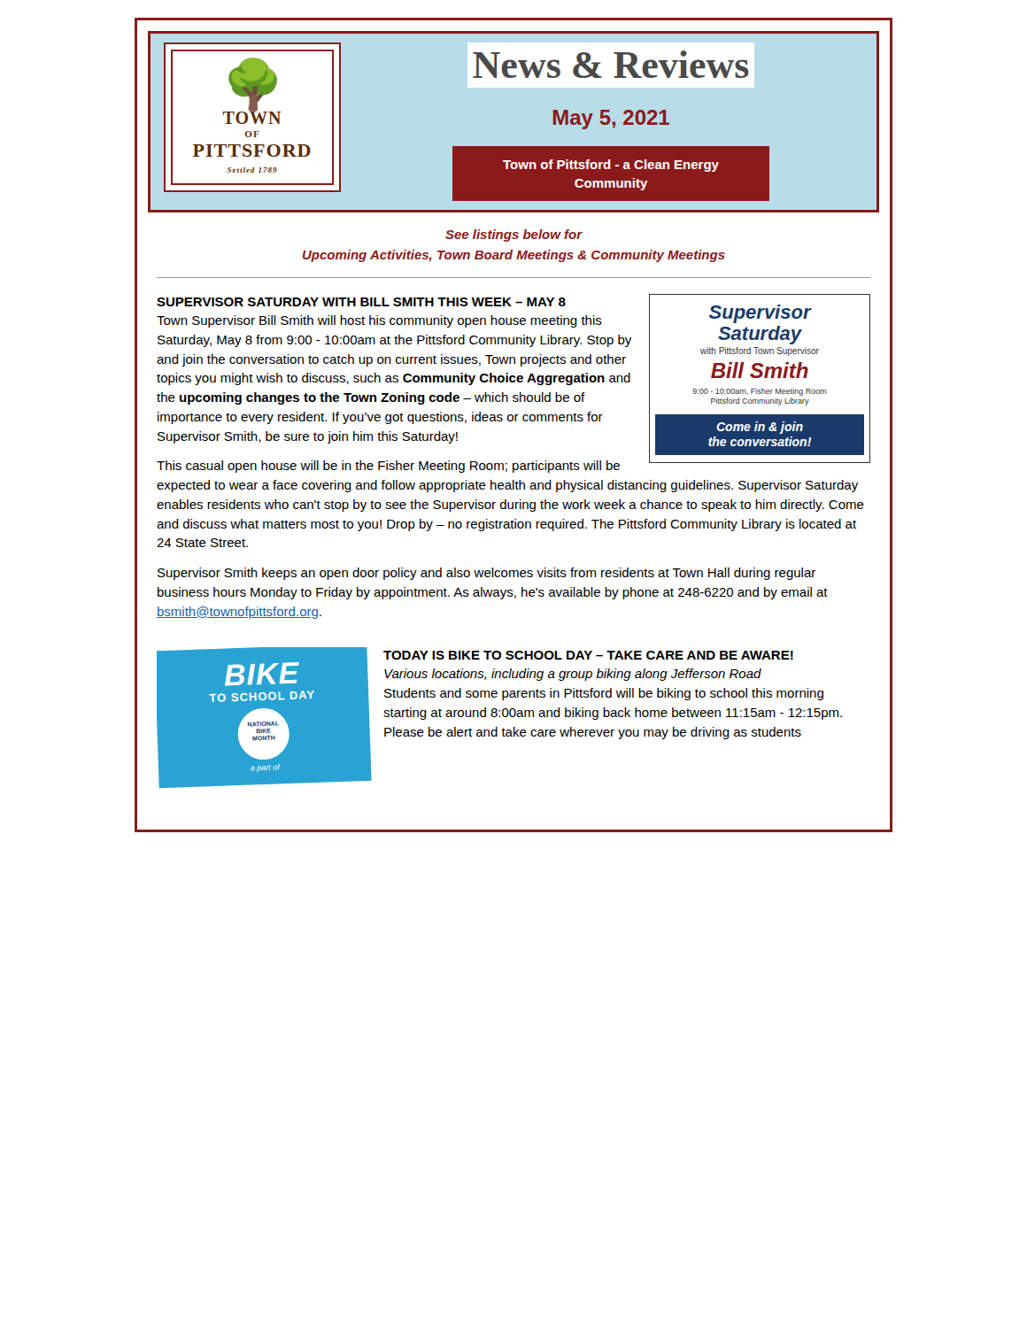🌳
TOWN OF PITTSFORD Settled 1789
News & Reviews
May 5, 2021
Town of Pittsford - a Clean Energy Community
See listings below for
Upcoming Activities, Town Board Meetings & Community Meetings
Supervisor
Saturday
with Pittsford Town Supervisor
Bill Smith
9:00 - 10:00am, Fisher Meeting Room
Pittsford Community Library
Come in & join
the conversation!
Supervisor Saturday with Bill Smith This Week – May 8
Town Supervisor Bill Smith will host his community open house meeting this Saturday, May 8 from 9:00 - 10:00am at the Pittsford Community Library. Stop by and join the conversation to catch up on current issues, Town projects and other topics you might wish to discuss, such as Community Choice Aggregation and the upcoming changes to the Town Zoning code – which should be of importance to every resident. If you’ve got questions, ideas or comments for Supervisor Smith, be sure to join him this Saturday!
This casual open house will be in the Fisher Meeting Room; participants will be expected to wear a face covering and follow appropriate health and physical distancing guidelines. Supervisor Saturday enables residents who can't stop by to see the Supervisor during the work week a chance to speak to him directly. Come and discuss what matters most to you! Drop by – no registration required. The Pittsford Community Library is located at 24 State Street.
Supervisor Smith keeps an open door policy and also welcomes visits from residents at Town Hall during regular business hours Monday to Friday by appointment. As always, he's available by phone at 248-6220 and by email at bsmith@townofpittsford.org.
BIKE
TO SCHOOL DAY
NATIONAL
BIKE
MONTH
a part of
Today is Bike to School Day – Take Care and Be Aware!
Various locations, including a group biking along Jefferson Road
Students and some parents in Pittsford will be biking to school this morning starting at around 8:00am and biking back home between 11:15am - 12:15pm. Please be alert and take care wherever you may be driving as students